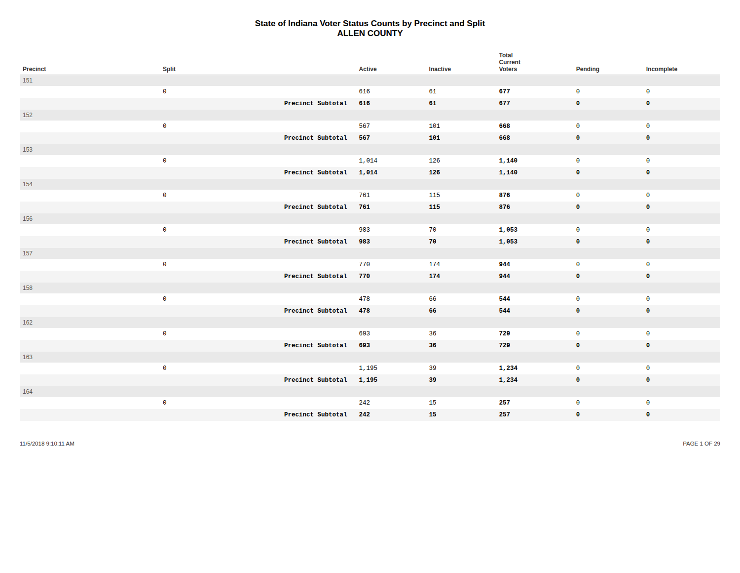State of Indiana Voter Status Counts by Precinct and Split
ALLEN COUNTY
| Precinct | Split | Active | Inactive | Total Current Voters | Pending | Incomplete |
| --- | --- | --- | --- | --- | --- | --- |
| 151 | | | | | | |
| | 0 | 616 | 61 | 677 | 0 | 0 |
| | Precinct Subtotal | 616 | 61 | 677 | 0 | 0 |
| 152 | | | | | | |
| | 0 | 567 | 101 | 668 | 0 | 0 |
| | Precinct Subtotal | 567 | 101 | 668 | 0 | 0 |
| 153 | | | | | | |
| | 0 | 1,014 | 126 | 1,140 | 0 | 0 |
| | Precinct Subtotal | 1,014 | 126 | 1,140 | 0 | 0 |
| 154 | | | | | | |
| | 0 | 761 | 115 | 876 | 0 | 0 |
| | Precinct Subtotal | 761 | 115 | 876 | 0 | 0 |
| 156 | | | | | | |
| | 0 | 983 | 70 | 1,053 | 0 | 0 |
| | Precinct Subtotal | 983 | 70 | 1,053 | 0 | 0 |
| 157 | | | | | | |
| | 0 | 770 | 174 | 944 | 0 | 0 |
| | Precinct Subtotal | 770 | 174 | 944 | 0 | 0 |
| 158 | | | | | | |
| | 0 | 478 | 66 | 544 | 0 | 0 |
| | Precinct Subtotal | 478 | 66 | 544 | 0 | 0 |
| 162 | | | | | | |
| | 0 | 693 | 36 | 729 | 0 | 0 |
| | Precinct Subtotal | 693 | 36 | 729 | 0 | 0 |
| 163 | | | | | | |
| | 0 | 1,195 | 39 | 1,234 | 0 | 0 |
| | Precinct Subtotal | 1,195 | 39 | 1,234 | 0 | 0 |
| 164 | | | | | | |
| | 0 | 242 | 15 | 257 | 0 | 0 |
| | Precinct Subtotal | 242 | 15 | 257 | 0 | 0 |
11/5/2018 9:10:11 AM PAGE 1 OF 29